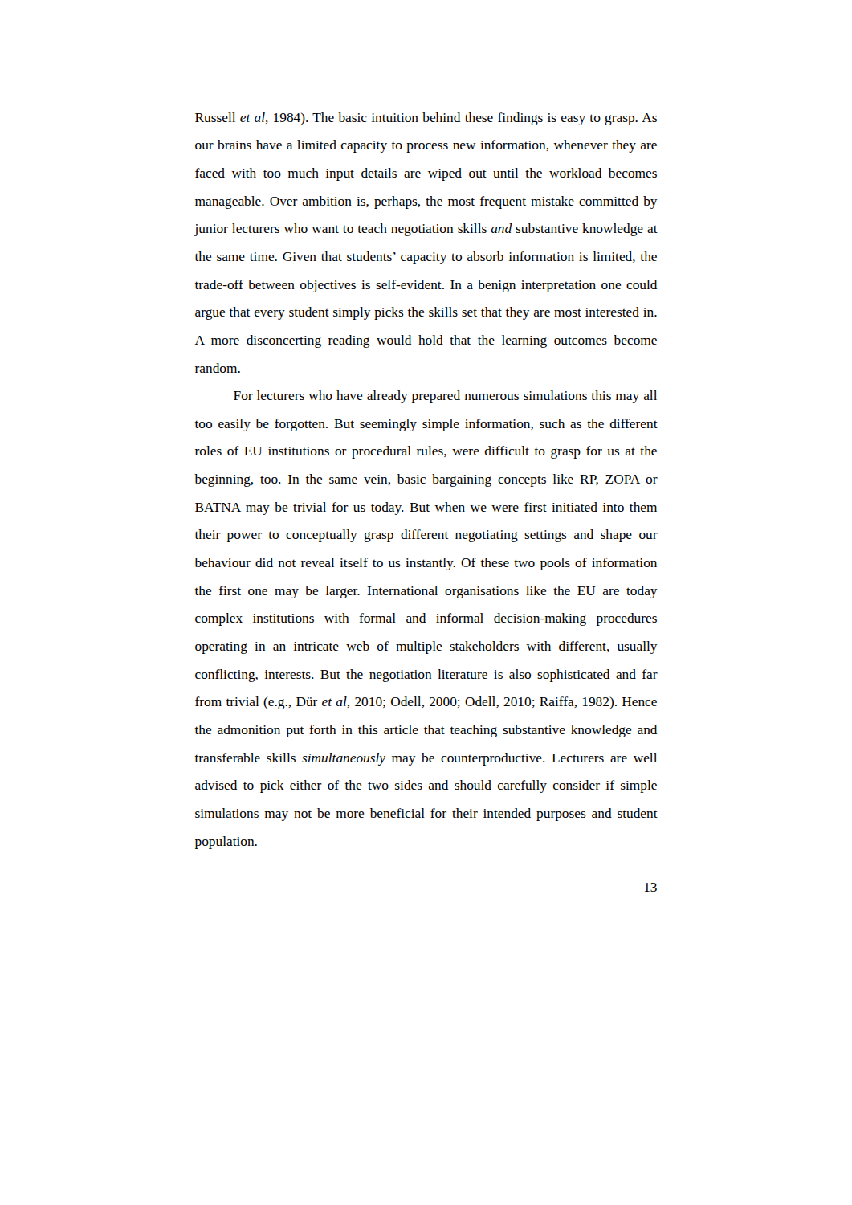Russell et al, 1984). The basic intuition behind these findings is easy to grasp. As our brains have a limited capacity to process new information, whenever they are faced with too much input details are wiped out until the workload becomes manageable. Over ambition is, perhaps, the most frequent mistake committed by junior lecturers who want to teach negotiation skills and substantive knowledge at the same time. Given that students’ capacity to absorb information is limited, the trade-off between objectives is self-evident. In a benign interpretation one could argue that every student simply picks the skills set that they are most interested in. A more disconcerting reading would hold that the learning outcomes become random.
For lecturers who have already prepared numerous simulations this may all too easily be forgotten. But seemingly simple information, such as the different roles of EU institutions or procedural rules, were difficult to grasp for us at the beginning, too. In the same vein, basic bargaining concepts like RP, ZOPA or BATNA may be trivial for us today. But when we were first initiated into them their power to conceptually grasp different negotiating settings and shape our behaviour did not reveal itself to us instantly. Of these two pools of information the first one may be larger. International organisations like the EU are today complex institutions with formal and informal decision-making procedures operating in an intricate web of multiple stakeholders with different, usually conflicting, interests. But the negotiation literature is also sophisticated and far from trivial (e.g., Dür et al, 2010; Odell, 2000; Odell, 2010; Raiffa, 1982). Hence the admonition put forth in this article that teaching substantive knowledge and transferable skills simultaneously may be counterproductive. Lecturers are well advised to pick either of the two sides and should carefully consider if simple simulations may not be more beneficial for their intended purposes and student population.
13